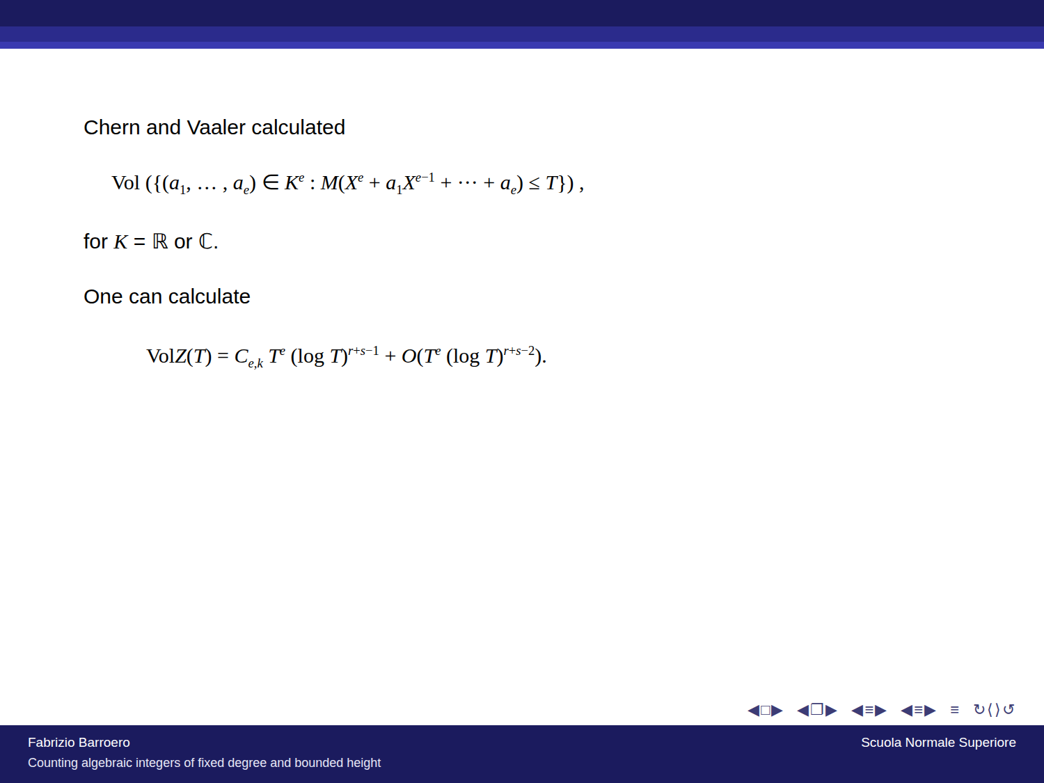Chern and Vaaler calculated
Vol ({(a1, … , ae) ∈ Ke : M(Xe + a1Xe−1 + ··· + ae) ≤ T}) ,
for K = ℝ or ℂ.
One can calculate
VolZ(T) = Ce,k Te (log T)r+s−1 + O(Te (log T)r+s−2).
◀□▶ ◀❐▶ ◀≡▶ ◀≡▶ ≡ ↻⟨⟩↺
Fabrizio Barroero
Scuola Normale Superiore
Counting algebraic integers of fixed degree and bounded height